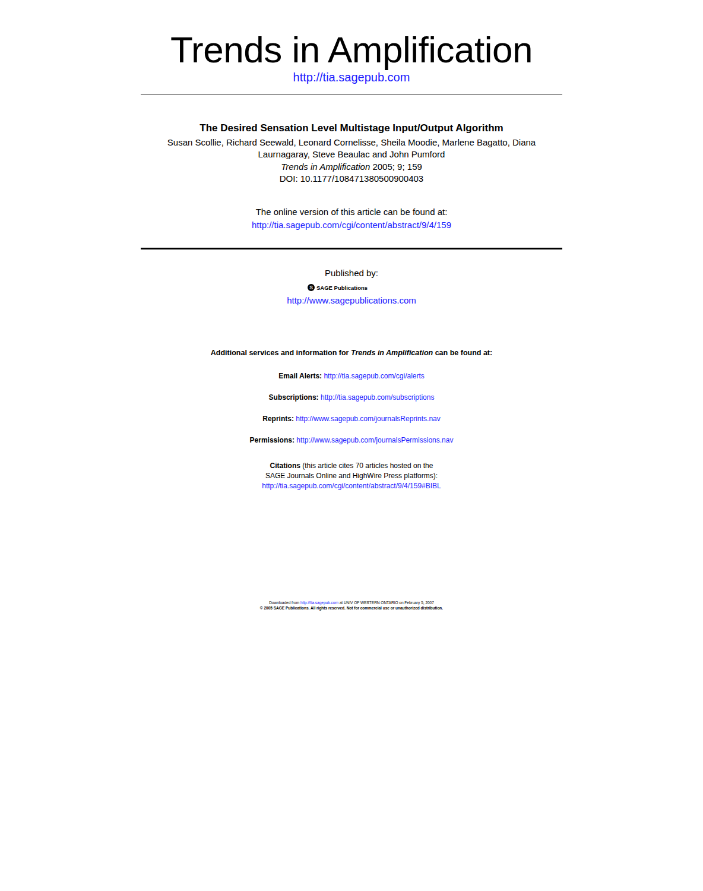Trends in Amplification
http://tia.sagepub.com
The Desired Sensation Level Multistage Input/Output Algorithm
Susan Scollie, Richard Seewald, Leonard Cornelisse, Sheila Moodie, Marlene Bagatto, Diana Laurnagaray, Steve Beaulac and John Pumford
Trends in Amplification 2005; 9; 159
DOI: 10.1177/108471380500900403
The online version of this article can be found at:
http://tia.sagepub.com/cgi/content/abstract/9/4/159
Published by: S SAGE Publications http://www.sagepublications.com
Additional services and information for Trends in Amplification can be found at:
Email Alerts: http://tia.sagepub.com/cgi/alerts
Subscriptions: http://tia.sagepub.com/subscriptions
Reprints: http://www.sagepub.com/journalsReprints.nav
Permissions: http://www.sagepub.com/journalsPermissions.nav
Citations (this article cites 70 articles hosted on the
SAGE Journals Online and HighWire Press platforms):
http://tia.sagepub.com/cgi/content/abstract/9/4/159#BIBL
Downloaded from http://tia.sagepub.com at UNIV OF WESTERN ONTARIO on February 5, 2007
© 2005 SAGE Publications. All rights reserved. Not for commercial use or unauthorized distribution.